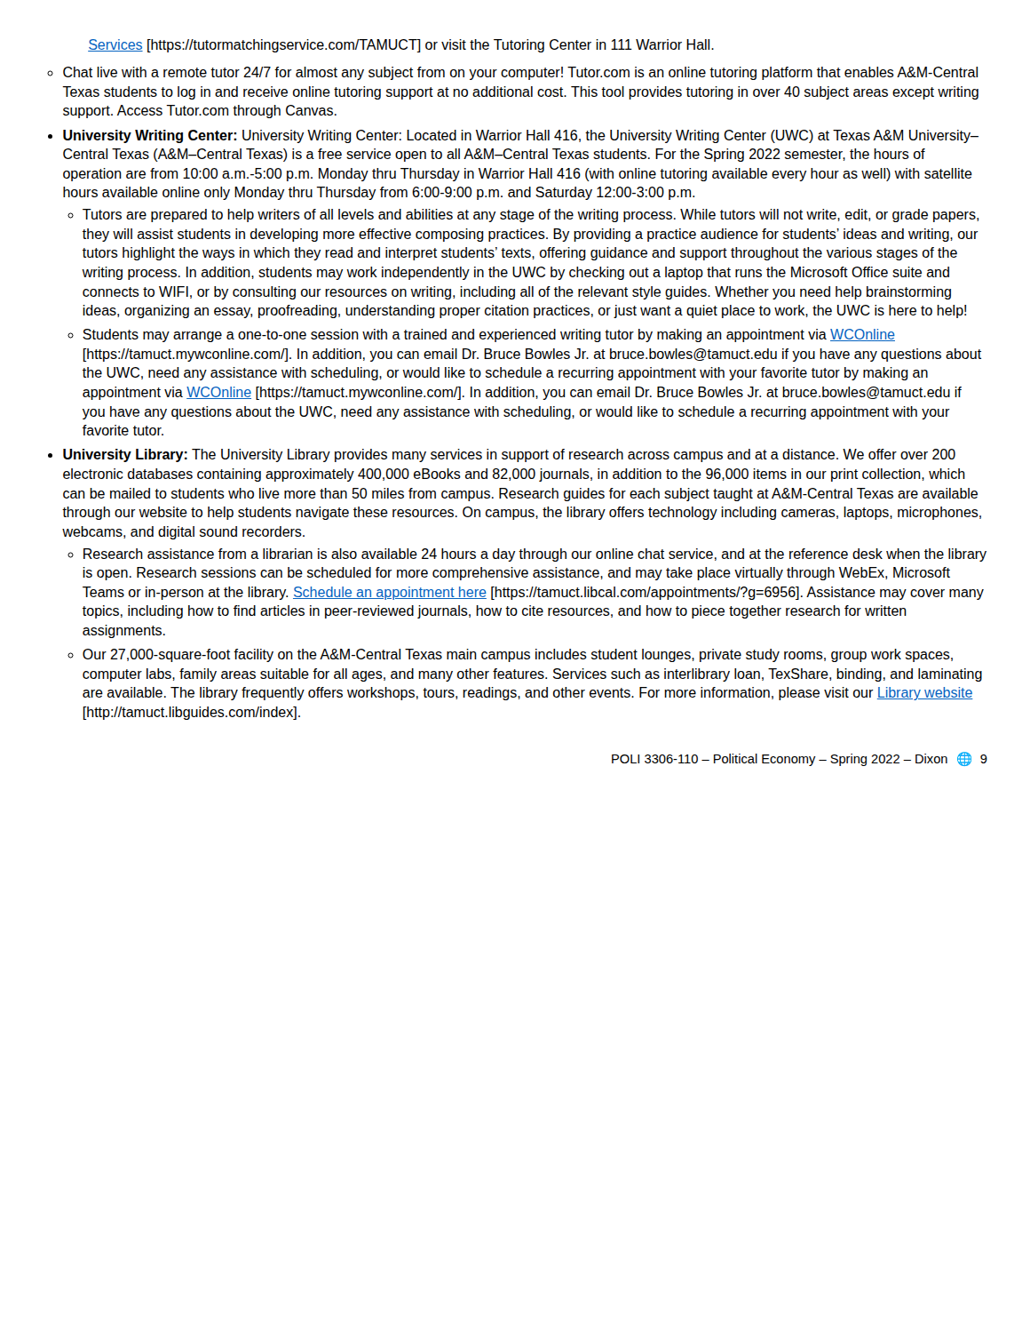Services [https://tutormatchingservice.com/TAMUCT] or visit the Tutoring Center in 111 Warrior Hall.
Chat live with a remote tutor 24/7 for almost any subject from on your computer! Tutor.com is an online tutoring platform that enables A&M-Central Texas students to log in and receive online tutoring support at no additional cost. This tool provides tutoring in over 40 subject areas except writing support. Access Tutor.com through Canvas.
University Writing Center: University Writing Center: Located in Warrior Hall 416, the University Writing Center (UWC) at Texas A&M University–Central Texas (A&M–Central Texas) is a free service open to all A&M–Central Texas students. For the Spring 2022 semester, the hours of operation are from 10:00 a.m.-5:00 p.m. Monday thru Thursday in Warrior Hall 416 (with online tutoring available every hour as well) with satellite hours available online only Monday thru Thursday from 6:00-9:00 p.m. and Saturday 12:00-3:00 p.m.
Tutors are prepared to help writers of all levels and abilities at any stage of the writing process. While tutors will not write, edit, or grade papers, they will assist students in developing more effective composing practices. By providing a practice audience for students’ ideas and writing, our tutors highlight the ways in which they read and interpret students’ texts, offering guidance and support throughout the various stages of the writing process. In addition, students may work independently in the UWC by checking out a laptop that runs the Microsoft Office suite and connects to WIFI, or by consulting our resources on writing, including all of the relevant style guides. Whether you need help brainstorming ideas, organizing an essay, proofreading, understanding proper citation practices, or just want a quiet place to work, the UWC is here to help!
Students may arrange a one-to-one session with a trained and experienced writing tutor by making an appointment via WCOnline [https://tamuct.mywconline.com/]. In addition, you can email Dr. Bruce Bowles Jr. at bruce.bowles@tamuct.edu if you have any questions about the UWC, need any assistance with scheduling, or would like to schedule a recurring appointment with your favorite tutor by making an appointment via WCOnline [https://tamuct.mywconline.com/]. In addition, you can email Dr. Bruce Bowles Jr. at bruce.bowles@tamuct.edu if you have any questions about the UWC, need any assistance with scheduling, or would like to schedule a recurring appointment with your favorite tutor.
University Library: The University Library provides many services in support of research across campus and at a distance. We offer over 200 electronic databases containing approximately 400,000 eBooks and 82,000 journals, in addition to the 96,000 items in our print collection, which can be mailed to students who live more than 50 miles from campus. Research guides for each subject taught at A&M-Central Texas are available through our website to help students navigate these resources. On campus, the library offers technology including cameras, laptops, microphones, webcams, and digital sound recorders.
Research assistance from a librarian is also available 24 hours a day through our online chat service, and at the reference desk when the library is open. Research sessions can be scheduled for more comprehensive assistance, and may take place virtually through WebEx, Microsoft Teams or in-person at the library. Schedule an appointment here [https://tamuct.libcal.com/appointments/?g=6956]. Assistance may cover many topics, including how to find articles in peer-reviewed journals, how to cite resources, and how to piece together research for written assignments.
Our 27,000-square-foot facility on the A&M-Central Texas main campus includes student lounges, private study rooms, group work spaces, computer labs, family areas suitable for all ages, and many other features. Services such as interlibrary loan, TexShare, binding, and laminating are available. The library frequently offers workshops, tours, readings, and other events. For more information, please visit our Library website [http://tamuct.libguides.com/index].
POLI 3306-110 – Political Economy – Spring 2022 – Dixon 🌐 9